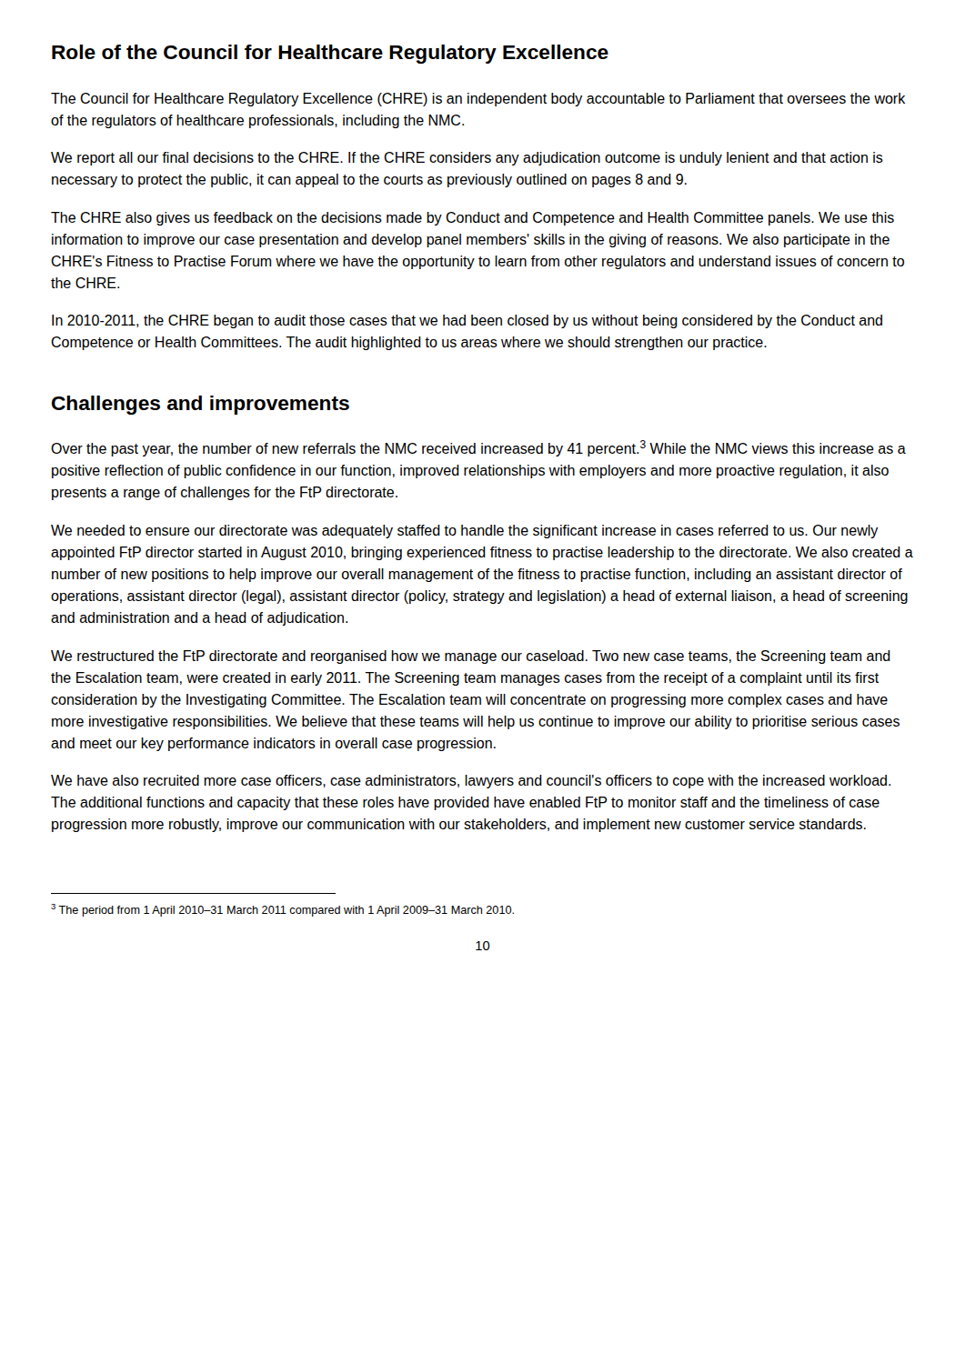Role of the Council for Healthcare Regulatory Excellence
The Council for Healthcare Regulatory Excellence (CHRE) is an independent body accountable to Parliament that oversees the work of the regulators of healthcare professionals, including the NMC.
We report all our final decisions to the CHRE. If the CHRE considers any adjudication outcome is unduly lenient and that action is necessary to protect the public, it can appeal to the courts as previously outlined on pages 8 and 9.
The CHRE also gives us feedback on the decisions made by Conduct and Competence and Health Committee panels. We use this information to improve our case presentation and develop panel members' skills in the giving of reasons. We also participate in the CHRE's Fitness to Practise Forum where we have the opportunity to learn from other regulators and understand issues of concern to the CHRE.
In 2010-2011, the CHRE began to audit those cases that we had been closed by us without being considered by the Conduct and Competence or Health Committees. The audit highlighted to us areas where we should strengthen our practice.
Challenges and improvements
Over the past year, the number of new referrals the NMC received increased by 41 percent.3 While the NMC views this increase as a positive reflection of public confidence in our function, improved relationships with employers and more proactive regulation, it also presents a range of challenges for the FtP directorate.
We needed to ensure our directorate was adequately staffed to handle the significant increase in cases referred to us. Our newly appointed FtP director started in August 2010, bringing experienced fitness to practise leadership to the directorate. We also created a number of new positions to help improve our overall management of the fitness to practise function, including an assistant director of operations, assistant director (legal), assistant director (policy, strategy and legislation) a head of external liaison, a head of screening and administration and a head of adjudication.
We restructured the FtP directorate and reorganised how we manage our caseload. Two new case teams, the Screening team and the Escalation team, were created in early 2011. The Screening team manages cases from the receipt of a complaint until its first consideration by the Investigating Committee. The Escalation team will concentrate on progressing more complex cases and have more investigative responsibilities. We believe that these teams will help us continue to improve our ability to prioritise serious cases and meet our key performance indicators in overall case progression.
We have also recruited more case officers, case administrators, lawyers and council's officers to cope with the increased workload. The additional functions and capacity that these roles have provided have enabled FtP to monitor staff and the timeliness of case progression more robustly, improve our communication with our stakeholders, and implement new customer service standards.
3 The period from 1 April 2010–31 March 2011 compared with 1 April 2009–31 March 2010.
10